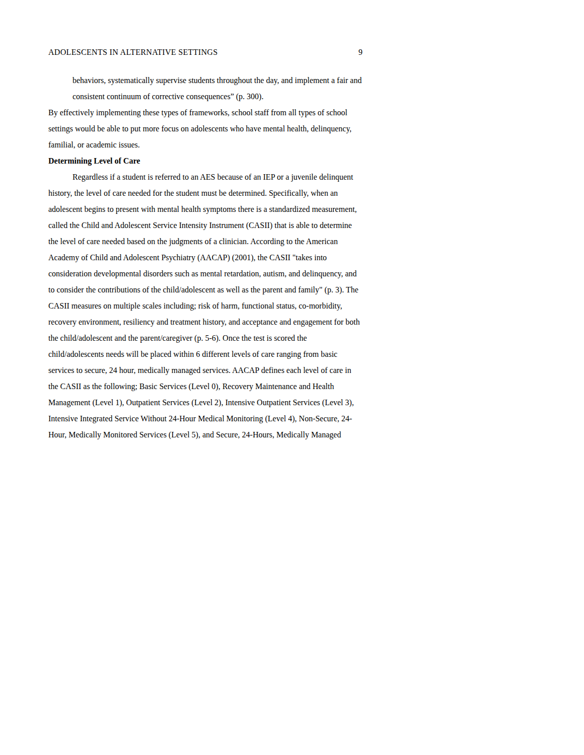Adolescents in Alternative Settings 9
behaviors, systematically supervise students throughout the day, and implement a fair and consistent continuum of corrective consequences” (p. 300).
By effectively implementing these types of frameworks, school staff from all types of school settings would be able to put more focus on adolescents who have mental health, delinquency, familial, or academic issues.
Determining Level of Care
Regardless if a student is referred to an AES because of an IEP or a juvenile delinquent history, the level of care needed for the student must be determined. Specifically, when an adolescent begins to present with mental health symptoms there is a standardized measurement, called the Child and Adolescent Service Intensity Instrument (CASII) that is able to determine the level of care needed based on the judgments of a clinician. According to the American Academy of Child and Adolescent Psychiatry (AACAP) (2001), the CASII "takes into consideration developmental disorders such as mental retardation, autism, and delinquency, and to consider the contributions of the child/adolescent as well as the parent and family" (p. 3). The CASII measures on multiple scales including; risk of harm, functional status, co-morbidity, recovery environment, resiliency and treatment history, and acceptance and engagement for both the child/adolescent and the parent/caregiver (p. 5-6). Once the test is scored the child/adolescents needs will be placed within 6 different levels of care ranging from basic services to secure, 24 hour, medically managed services. AACAP defines each level of care in the CASII as the following; Basic Services (Level 0), Recovery Maintenance and Health Management (Level 1), Outpatient Services (Level 2), Intensive Outpatient Services (Level 3), Intensive Integrated Service Without 24-Hour Medical Monitoring (Level 4), Non-Secure, 24-Hour, Medically Monitored Services (Level 5), and Secure, 24-Hours, Medically Managed